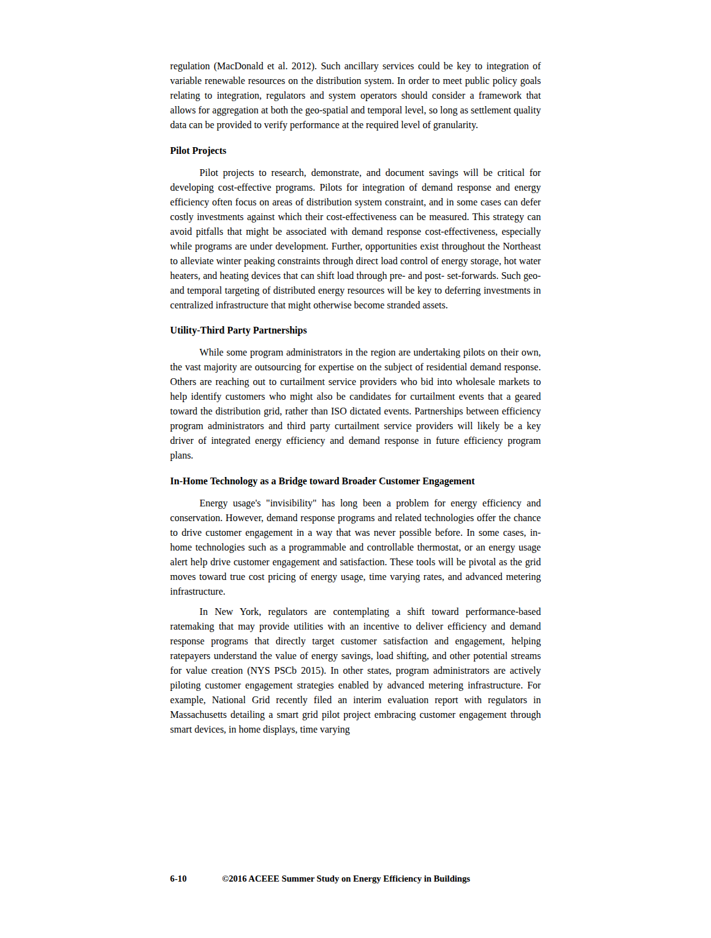regulation (MacDonald et al. 2012). Such ancillary services could be key to integration of variable renewable resources on the distribution system. In order to meet public policy goals relating to integration, regulators and system operators should consider a framework that allows for aggregation at both the geo-spatial and temporal level, so long as settlement quality data can be provided to verify performance at the required level of granularity.
Pilot Projects
Pilot projects to research, demonstrate, and document savings will be critical for developing cost-effective programs. Pilots for integration of demand response and energy efficiency often focus on areas of distribution system constraint, and in some cases can defer costly investments against which their cost-effectiveness can be measured. This strategy can avoid pitfalls that might be associated with demand response cost-effectiveness, especially while programs are under development. Further, opportunities exist throughout the Northeast to alleviate winter peaking constraints through direct load control of energy storage, hot water heaters, and heating devices that can shift load through pre- and post- set-forwards. Such geo-and temporal targeting of distributed energy resources will be key to deferring investments in centralized infrastructure that might otherwise become stranded assets.
Utility-Third Party Partnerships
While some program administrators in the region are undertaking pilots on their own, the vast majority are outsourcing for expertise on the subject of residential demand response. Others are reaching out to curtailment service providers who bid into wholesale markets to help identify customers who might also be candidates for curtailment events that a geared toward the distribution grid, rather than ISO dictated events. Partnerships between efficiency program administrators and third party curtailment service providers will likely be a key driver of integrated energy efficiency and demand response in future efficiency program plans.
In-Home Technology as a Bridge toward Broader Customer Engagement
Energy usage's "invisibility" has long been a problem for energy efficiency and conservation. However, demand response programs and related technologies offer the chance to drive customer engagement in a way that was never possible before. In some cases, in-home technologies such as a programmable and controllable thermostat, or an energy usage alert help drive customer engagement and satisfaction. These tools will be pivotal as the grid moves toward true cost pricing of energy usage, time varying rates, and advanced metering infrastructure.
In New York, regulators are contemplating a shift toward performance-based ratemaking that may provide utilities with an incentive to deliver efficiency and demand response programs that directly target customer satisfaction and engagement, helping ratepayers understand the value of energy savings, load shifting, and other potential streams for value creation (NYS PSCb 2015). In other states, program administrators are actively piloting customer engagement strategies enabled by advanced metering infrastructure. For example, National Grid recently filed an interim evaluation report with regulators in Massachusetts detailing a smart grid pilot project embracing customer engagement through smart devices, in home displays, time varying
6-10 ©2016 ACEEE Summer Study on Energy Efficiency in Buildings